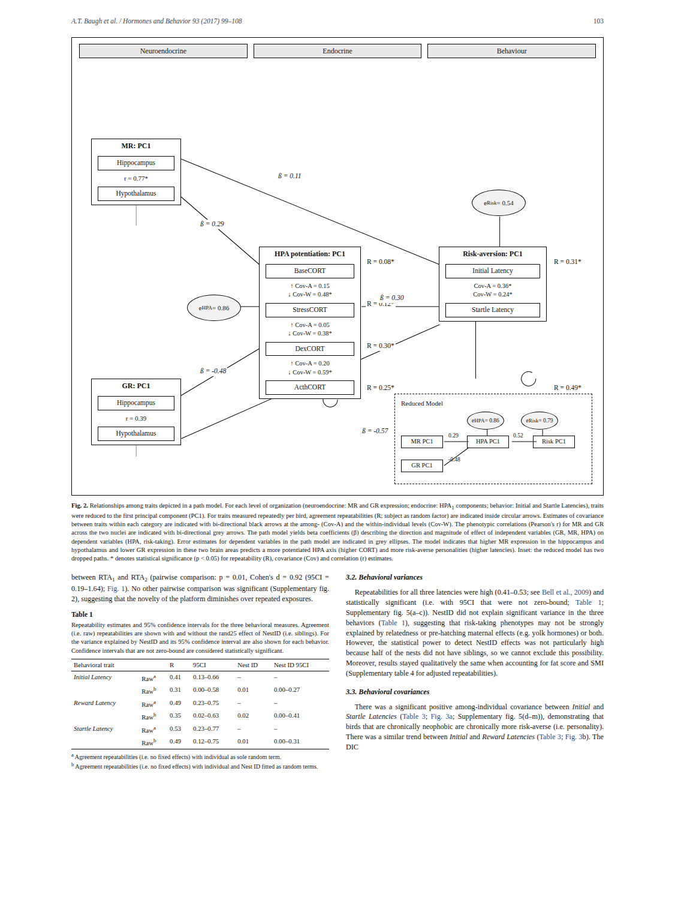A.T. Baugh et al. / Hormones and Behavior 93 (2017) 99–108
103
Neuroendocrine
Endocrine
Behaviour
MR: PC1
Hippocampus
r = 0.77*
Hypothalamus
GR: PC1
Hippocampus
r = 0.39
Hypothalamus
HPA potentiation: PC1
BaseCORT
↑ Cov-A = 0.15
↓ Cov-W = 0.48*
StressCORT
↑ Cov-A = 0.05
↓ Cov-W = 0.38*
DexCORT
↑ Cov-A = 0.20
↓ Cov-W = 0.59*
ActhCORT
Risk-aversion: PC1
Initial Latency
Cov-A = 0.36*
Cov-W = 0.24*
Startle Latency
R = 0.08*
R = 0.12*
R = 0.30*
R = 0.25*
R = 0.31*
R = 0.49*
eHPA = 0.86
eRisk = 0.54
ß = 0.29
ß = 0.11
ß = -0.48
ß = -0.57
ß = 0.30
Reduced Model
eHPA = 0.86
eRisk = 0.79
MR PC1
HPA PC1
Risk PC1
GR PC1
0.29
-0.48
0.52
Fig. 2. Relationships among traits depicted in a path model. For each level of organization (neuroendocrine: MR and GR expression; endocrine: HPA1 components; behavior: Initial and Startle Latencies), traits were reduced to the first principal component (PC1). For traits measured repeatedly per bird, agreement repeatabilities (R; subject as random factor) are indicated inside circular arrows. Estimates of covariance between traits within each category are indicated with bi-directional black arrows at the among- (Cov-A) and the within-individual levels (Cov-W). The phenotypic correlations (Pearson's r) for MR and GR across the two nuclei are indicated with bi-directional grey arrows. The path model yields beta coefficients (β) describing the direction and magnitude of effect of independent variables (GR, MR, HPA) on dependent variables (HPA, risk-taking). Error estimates for dependent variables in the path model are indicated in grey ellipses. The model indicates that higher MR expression in the hippocampus and hypothalamus and lower GR expression in these two brain areas predicts a more potentiated HPA axis (higher CORT) and more risk-averse personalities (higher latencies). Inset: the reduced model has two dropped paths. * denotes statistical significance (p < 0.05) for repeatability (R), covariance (Cov) and correlation (r) estimates.
between RTA1 and RTA2 (pairwise comparison: p = 0.01, Cohen's d = 0.92 (95CI = 0.19–1.64); Fig. 1). No other pairwise comparison was significant (Supplementary fig. 2), suggesting that the novelty of the platform diminishes over repeated exposures.
Table 1
Repeatability estimates and 95% confidence intervals for the three behavioral measures. Agreement (i.e. raw) repeatabilities are shown with and without the rand25 effect of NestID (i.e. siblings). For the variance explained by NestID and its 95% confidence interval are also shown for each behavior. Confidence intervals that are not zero-bound are considered statistically significant.
| Behavioral trait | | R | 95CI | Nest ID | Nest ID 95CI |
| --- | --- | --- | --- | --- | --- |
| Initial Latency | Raw a | 0.41 | 0.13–0.66 | – | – |
| | Raw b | 0.31 | 0.00–0.58 | 0.01 | 0.00–0.27 |
| Reward Latency | Raw a | 0.49 | 0.23–0.75 | – | – |
| | Raw b | 0.35 | 0.02–0.63 | 0.02 | 0.00–0.41 |
| Startle Latency | Raw a | 0.53 | 0.23–0.77 | – | – |
| | Raw b | 0.49 | 0.12–0.75 | 0.01 | 0.00–0.31 |
a Agreement repeatabilities (i.e. no fixed effects) with individual as sole random term.
b Agreement repeatabilities (i.e. no fixed effects) with individual and Nest ID fitted as random terms.
3.2. Behavioral variances
Repeatabilities for all three latencies were high (0.41–0.53; see Bell et al., 2009) and statistically significant (i.e. with 95CI that were not zero-bound; Table 1; Supplementary fig. 5(a–c)). NestID did not explain significant variance in the three behaviors (Table 1), suggesting that risk-taking phenotypes may not be strongly explained by relatedness or pre-hatching maternal effects (e.g. yolk hormones) or both. However, the statistical power to detect NestID effects was not particularly high because half of the nests did not have siblings, so we cannot exclude this possibility. Moreover, results stayed qualitatively the same when accounting for fat score and SMI (Supplementary table 4 for adjusted repeatabilities).
3.3. Behavioral covariances
There was a significant positive among-individual covariance between Initial and Startle Latencies (Table 3; Fig. 3a; Supplementary fig. 5(d–m)), demonstrating that birds that are chronically neophobic are chronically more risk-averse (i.e. personality). There was a similar trend between Initial and Reward Latencies (Table 3; Fig. 3b). The DIC